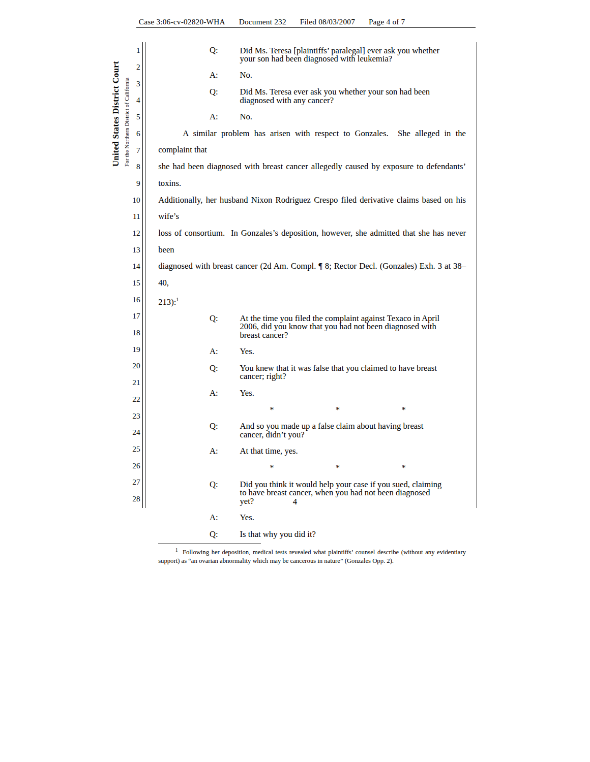Case 3:06-cv-02820-WHA Document 232 Filed 08/03/2007 Page 4 of 7
United States District Court
For the Northern District of California
1
2
3
4
5
6
7
8
9
10
11
12
13
14
15
16
17
18
19
20
21
22
23
24
25
26
27
28
Q:
Did Ms. Teresa [plaintiffs’ paralegal] ever ask you whether
your son had been diagnosed with leukemia?
A:
No.
Q:
Did Ms. Teresa ever ask you whether your son had been
diagnosed with any cancer?
A:
No.
A similar problem has arisen with respect to Gonzales. She alleged in the complaint that
she had been diagnosed with breast cancer allegedly caused by exposure to defendants’ toxins.
Additionally, her husband Nixon Rodriguez Crespo filed derivative claims based on his wife’s
loss of consortium. In Gonzales’s deposition, however, she admitted that she has never been
diagnosed with breast cancer (2d Am. Compl. ¶ 8; Rector Decl. (Gonzales) Exh. 3 at 38–40,
213):1
Q:
At the time you filed the complaint against Texaco in April
2006, did you know that you had not been diagnosed with
breast cancer?
A:
Yes.
Q:
You knew that it was false that you claimed to have breast
cancer; right?
A:
Yes.
***
Q:
And so you made up a false claim about having breast
cancer, didn’t you?
A:
At that time, yes.
***
Q:
Did you think it would help your case if you sued, claiming
to have breast cancer, when you had not been diagnosed
yet?
A:
Yes.
Q:
Is that why you did it?
1 Following her deposition, medical tests revealed what plaintiffs’ counsel describe (without any evidentiary support) as “an ovarian abnormality which may be cancerous in nature” (Gonzales Opp. 2).
4